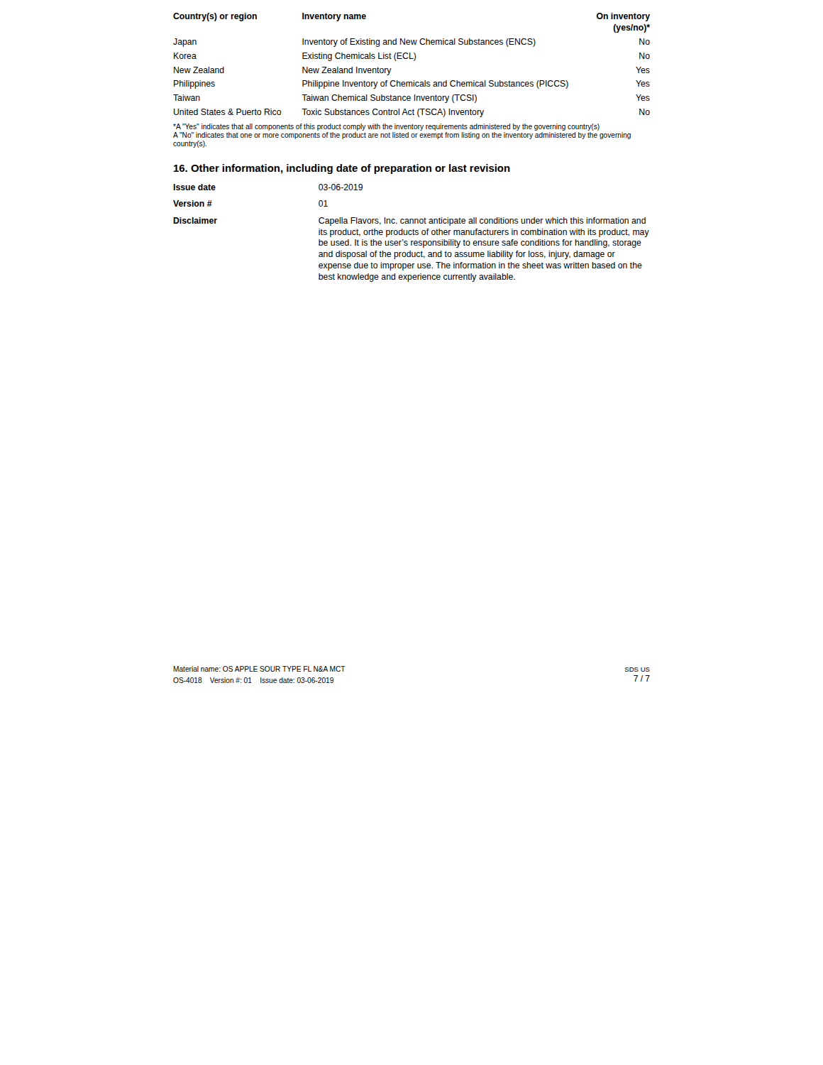| Country(s) or region | Inventory name | On inventory (yes/no)* |
| --- | --- | --- |
| Japan | Inventory of Existing and New Chemical Substances (ENCS) | No |
| Korea | Existing Chemicals List (ECL) | No |
| New Zealand | New Zealand Inventory | Yes |
| Philippines | Philippine Inventory of Chemicals and Chemical Substances (PICCS) | Yes |
| Taiwan | Taiwan Chemical Substance Inventory (TCSI) | Yes |
| United States & Puerto Rico | Toxic Substances Control Act (TSCA) Inventory | No |
*A "Yes" indicates that all components of this product comply with the inventory requirements administered by the governing country(s)
A "No" indicates that one or more components of the product are not listed or exempt from listing on the inventory administered by the governing country(s).
16. Other information, including date of preparation or last revision
| Issue date | 03-06-2019 |
| Version # | 01 |
| Disclaimer | Capella Flavors, Inc. cannot anticipate all conditions under which this information and its product, orthe products of other manufacturers in combination with its product, may be used. It is the user’s responsibility to ensure safe conditions for handling, storage and disposal of the product, and to assume liability for loss, injury, damage or expense due to improper use. The information in the sheet was written based on the best knowledge and experience currently available. |
| Material name: OS APPLE SOUR TYPE FL N&A MCT | SDS US |
| OS-4018 Version #: 01 Issue date: 03-06-2019 | 7 / 7 |